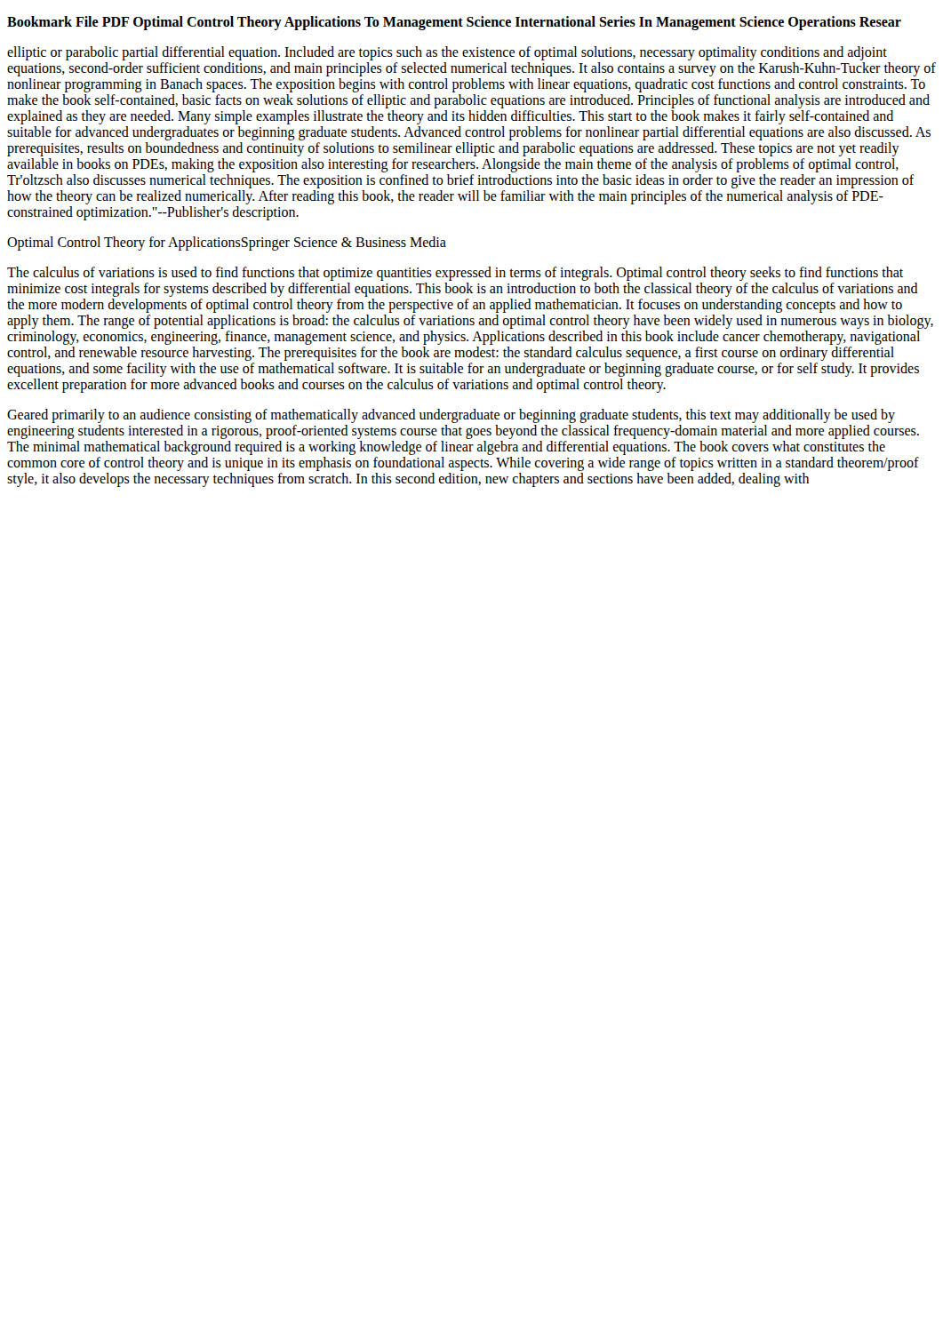Bookmark File PDF Optimal Control Theory Applications To Management Science International Series In Management Science Operations Resear
elliptic or parabolic partial differential equation. Included are topics such as the existence of optimal solutions, necessary optimality conditions and adjoint equations, second-order sufficient conditions, and main principles of selected numerical techniques. It also contains a survey on the Karush-Kuhn-Tucker theory of nonlinear programming in Banach spaces. The exposition begins with control problems with linear equations, quadratic cost functions and control constraints. To make the book self-contained, basic facts on weak solutions of elliptic and parabolic equations are introduced. Principles of functional analysis are introduced and explained as they are needed. Many simple examples illustrate the theory and its hidden difficulties. This start to the book makes it fairly self-contained and suitable for advanced undergraduates or beginning graduate students. Advanced control problems for nonlinear partial differential equations are also discussed. As prerequisites, results on boundedness and continuity of solutions to semilinear elliptic and parabolic equations are addressed. These topics are not yet readily available in books on PDEs, making the exposition also interesting for researchers. Alongside the main theme of the analysis of problems of optimal control, Tr'oltzsch also discusses numerical techniques. The exposition is confined to brief introductions into the basic ideas in order to give the reader an impression of how the theory can be realized numerically. After reading this book, the reader will be familiar with the main principles of the numerical analysis of PDE-constrained optimization."--Publisher's description.
Optimal Control Theory for ApplicationsSpringer Science & Business Media
The calculus of variations is used to find functions that optimize quantities expressed in terms of integrals. Optimal control theory seeks to find functions that minimize cost integrals for systems described by differential equations. This book is an introduction to both the classical theory of the calculus of variations and the more modern developments of optimal control theory from the perspective of an applied mathematician. It focuses on understanding concepts and how to apply them. The range of potential applications is broad: the calculus of variations and optimal control theory have been widely used in numerous ways in biology, criminology, economics, engineering, finance, management science, and physics. Applications described in this book include cancer chemotherapy, navigational control, and renewable resource harvesting. The prerequisites for the book are modest: the standard calculus sequence, a first course on ordinary differential equations, and some facility with the use of mathematical software. It is suitable for an undergraduate or beginning graduate course, or for self study. It provides excellent preparation for more advanced books and courses on the calculus of variations and optimal control theory.
Geared primarily to an audience consisting of mathematically advanced undergraduate or beginning graduate students, this text may additionally be used by engineering students interested in a rigorous, proof-oriented systems course that goes beyond the classical frequency-domain material and more applied courses. The minimal mathematical background required is a working knowledge of linear algebra and differential equations. The book covers what constitutes the common core of control theory and is unique in its emphasis on foundational aspects. While covering a wide range of topics written in a standard theorem/proof style, it also develops the necessary techniques from scratch. In this second edition, new chapters and sections have been added, dealing with